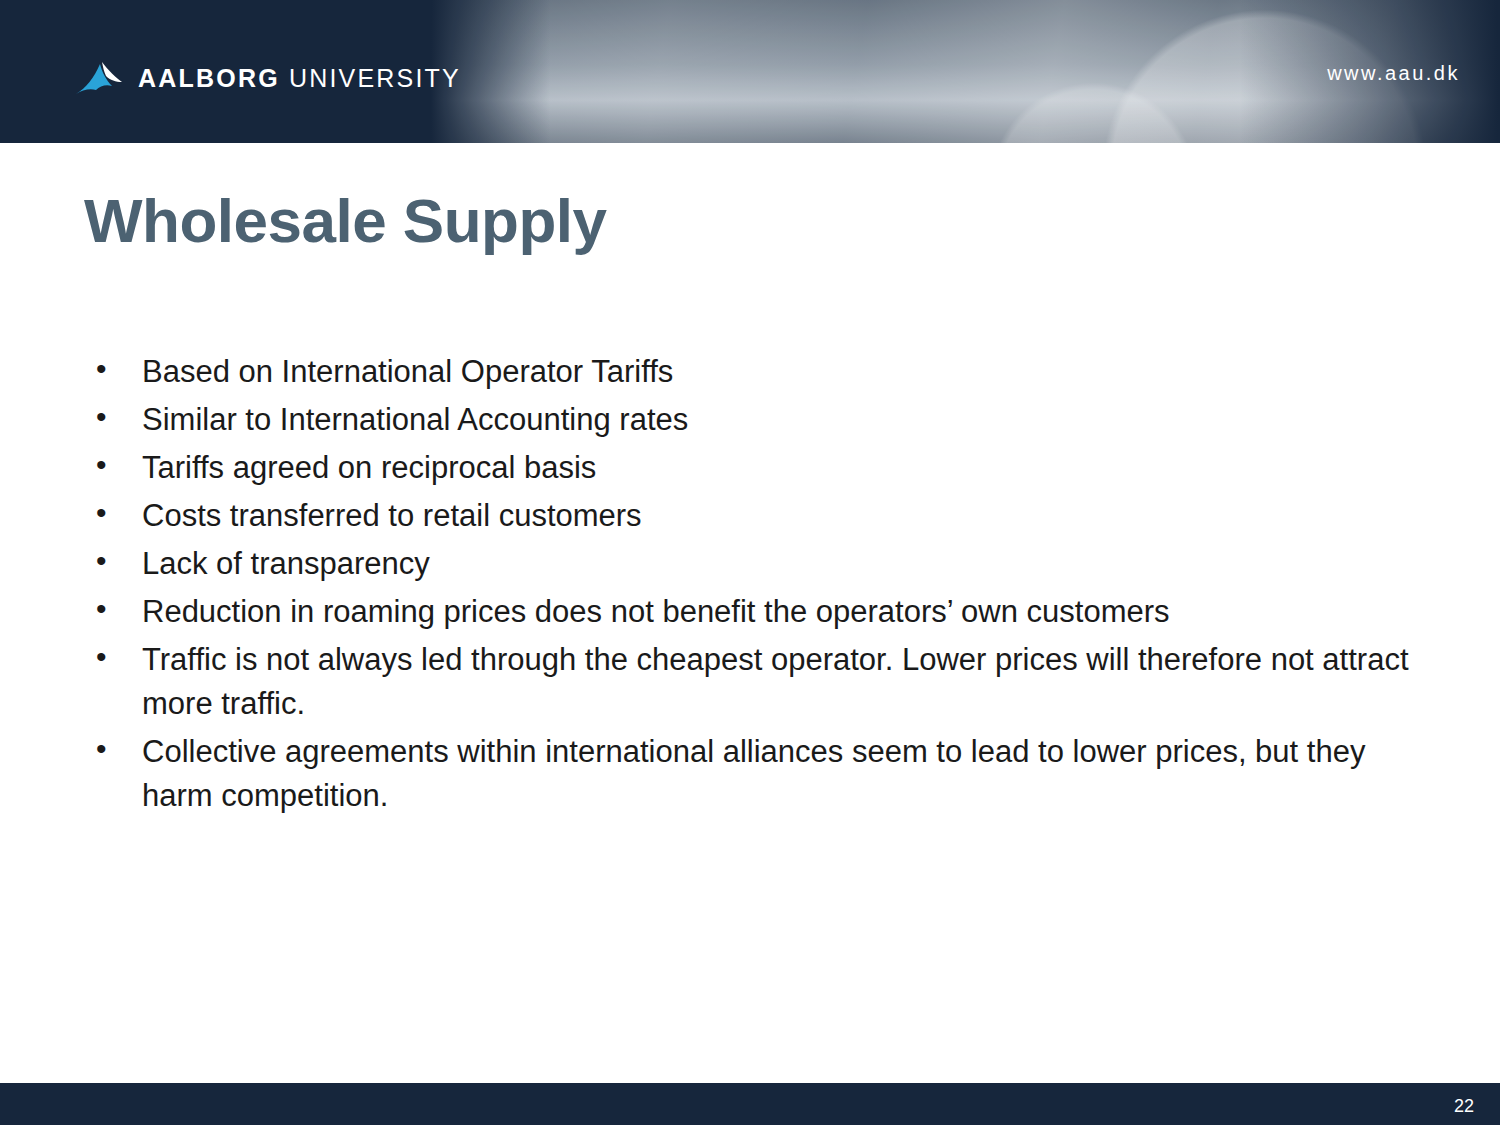AALBORG UNIVERSITY
www.aau.dk
Wholesale Supply
Based on International Operator Tariffs
Similar to International Accounting rates
Tariffs agreed on reciprocal basis
Costs transferred to retail customers
Lack of transparency
Reduction in roaming prices does not benefit the operators’ own customers
Traffic is not always led through the cheapest operator. Lower prices will therefore not attract more traffic.
Collective agreements within international alliances seem to lead to lower prices, but they harm competition.
22